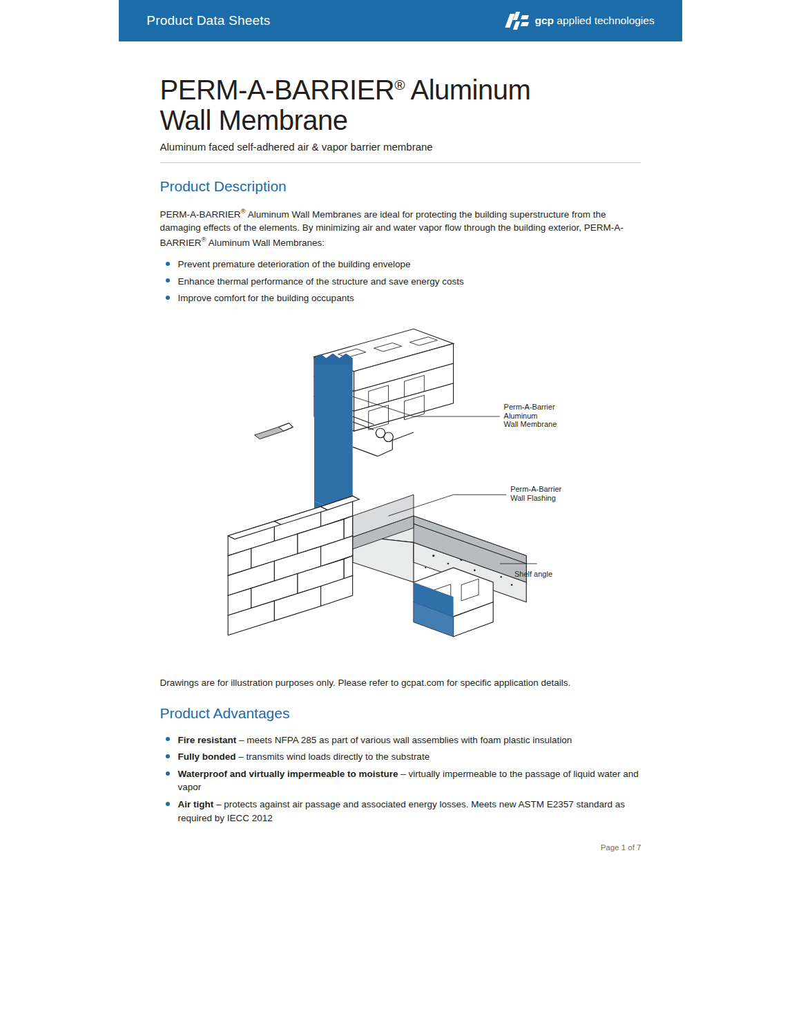Product Data Sheets
gcp applied technologies
PERM-A-BARRIER® Aluminum
Wall Membrane
Aluminum faced self-adhered air & vapor barrier membrane
Product Description
PERM-A-BARRIER® Aluminum Wall Membranes are ideal for protecting the building superstructure from the damaging effects of the elements. By minimizing air and water vapor flow through the building exterior, PERM-A-BARRIER® Aluminum Wall Membranes:
Prevent premature deterioration of the building envelope
Enhance thermal performance of the structure and save energy costs
Improve comfort for the building occupants
Perm-A-Barrier Aluminum Wall Membrane Perm-A-Barrier Wall Flashing Shelf angle
Drawings are for illustration purposes only. Please refer to gcpat.com for specific application details.
Product Advantages
Fire resistant – meets NFPA 285 as part of various wall assemblies with foam plastic insulation
Fully bonded – transmits wind loads directly to the substrate
Waterproof and virtually impermeable to moisture – virtually impermeable to the passage of liquid water and vapor
Air tight – protects against air passage and associated energy losses. Meets new ASTM E2357 standard as required by IECC 2012
Page 1 of 7